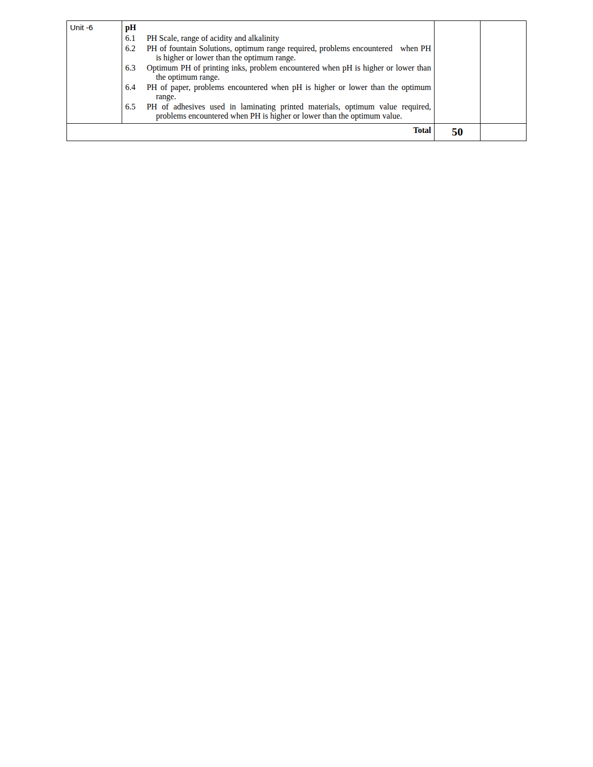| Unit -6 | pH / 6.1 / PH Scale, range of acidity and alkalinity / / 6.2 / PH of fountain Solutions, optimum range required, problems encountered when PH is higher or lower than the optimum range. / / 6.3 / Optimum PH of printing inks, problem encountered when pH is higher or lower than the optimum range. / / 6.4 / PH of paper, problems encountered when pH is higher or lower than the optimum range. / / 6.5 / PH of adhesives used in laminating printed materials, optimum value required, problems encountered when PH is higher or lower than the optimum value. / | | |
| Total | 50 | |